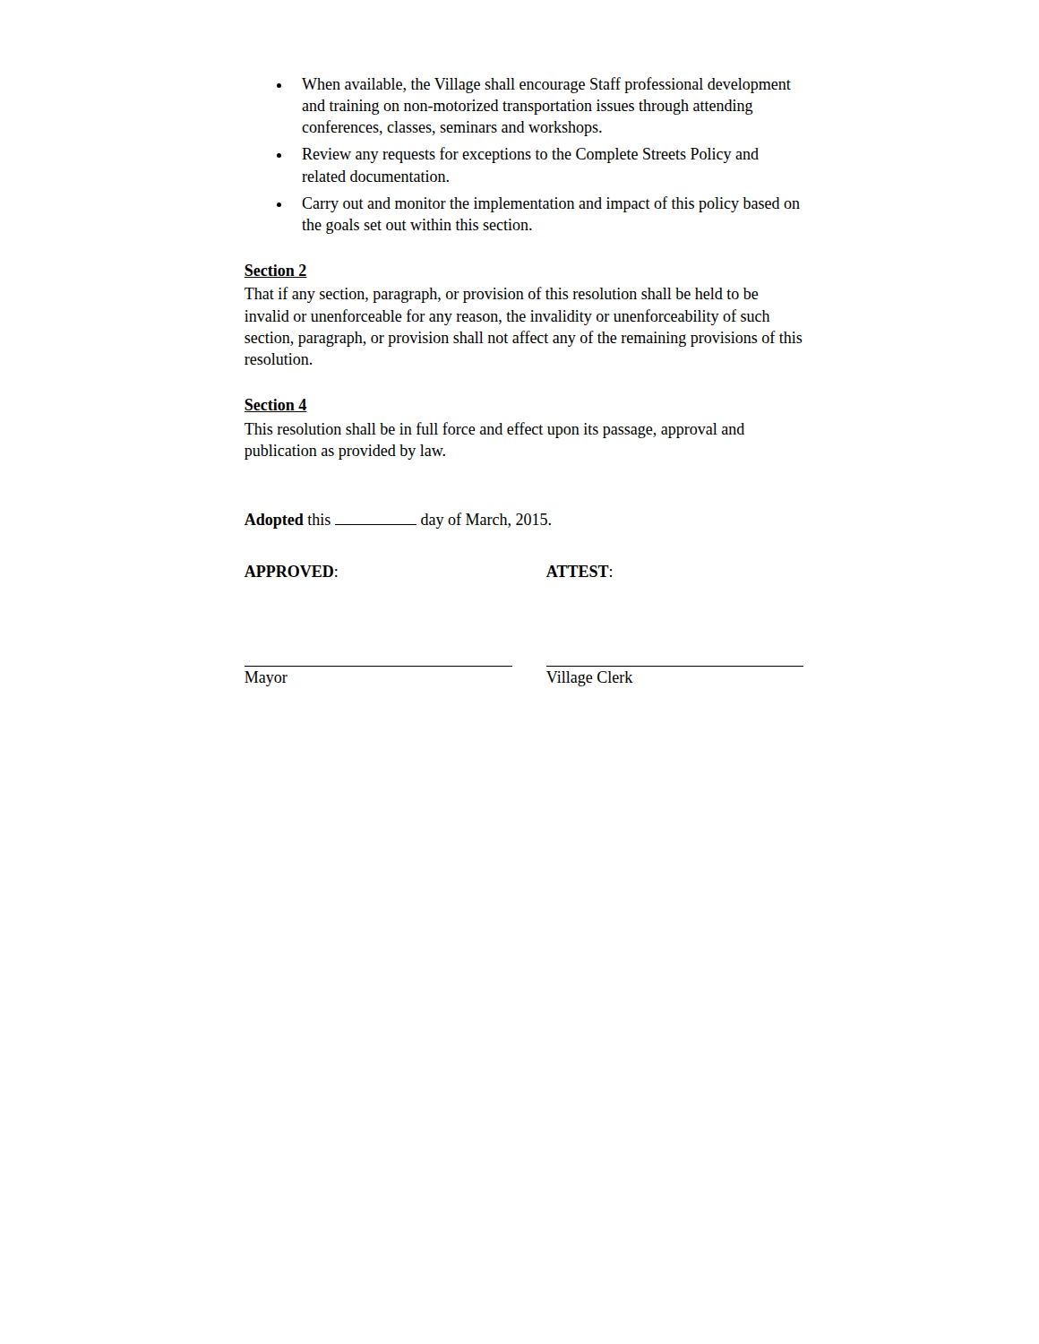When available, the Village shall encourage Staff professional development and training on non-motorized transportation issues through attending conferences, classes, seminars and workshops.
Review any requests for exceptions to the Complete Streets Policy and related documentation.
Carry out and monitor the implementation and impact of this policy based on the goals set out within this section.
Section 2
That if any section, paragraph, or provision of this resolution shall be held to be invalid or unenforceable for any reason, the invalidity or unenforceability of such section, paragraph, or provision shall not affect any of the remaining provisions of this resolution.
Section 4
This resolution shall be in full force and effect upon its passage, approval and publication as provided by law.
Adopted this day of March, 2015.
| APPROVED : | | ATTEST : |
| Mayor | | Village Clerk |